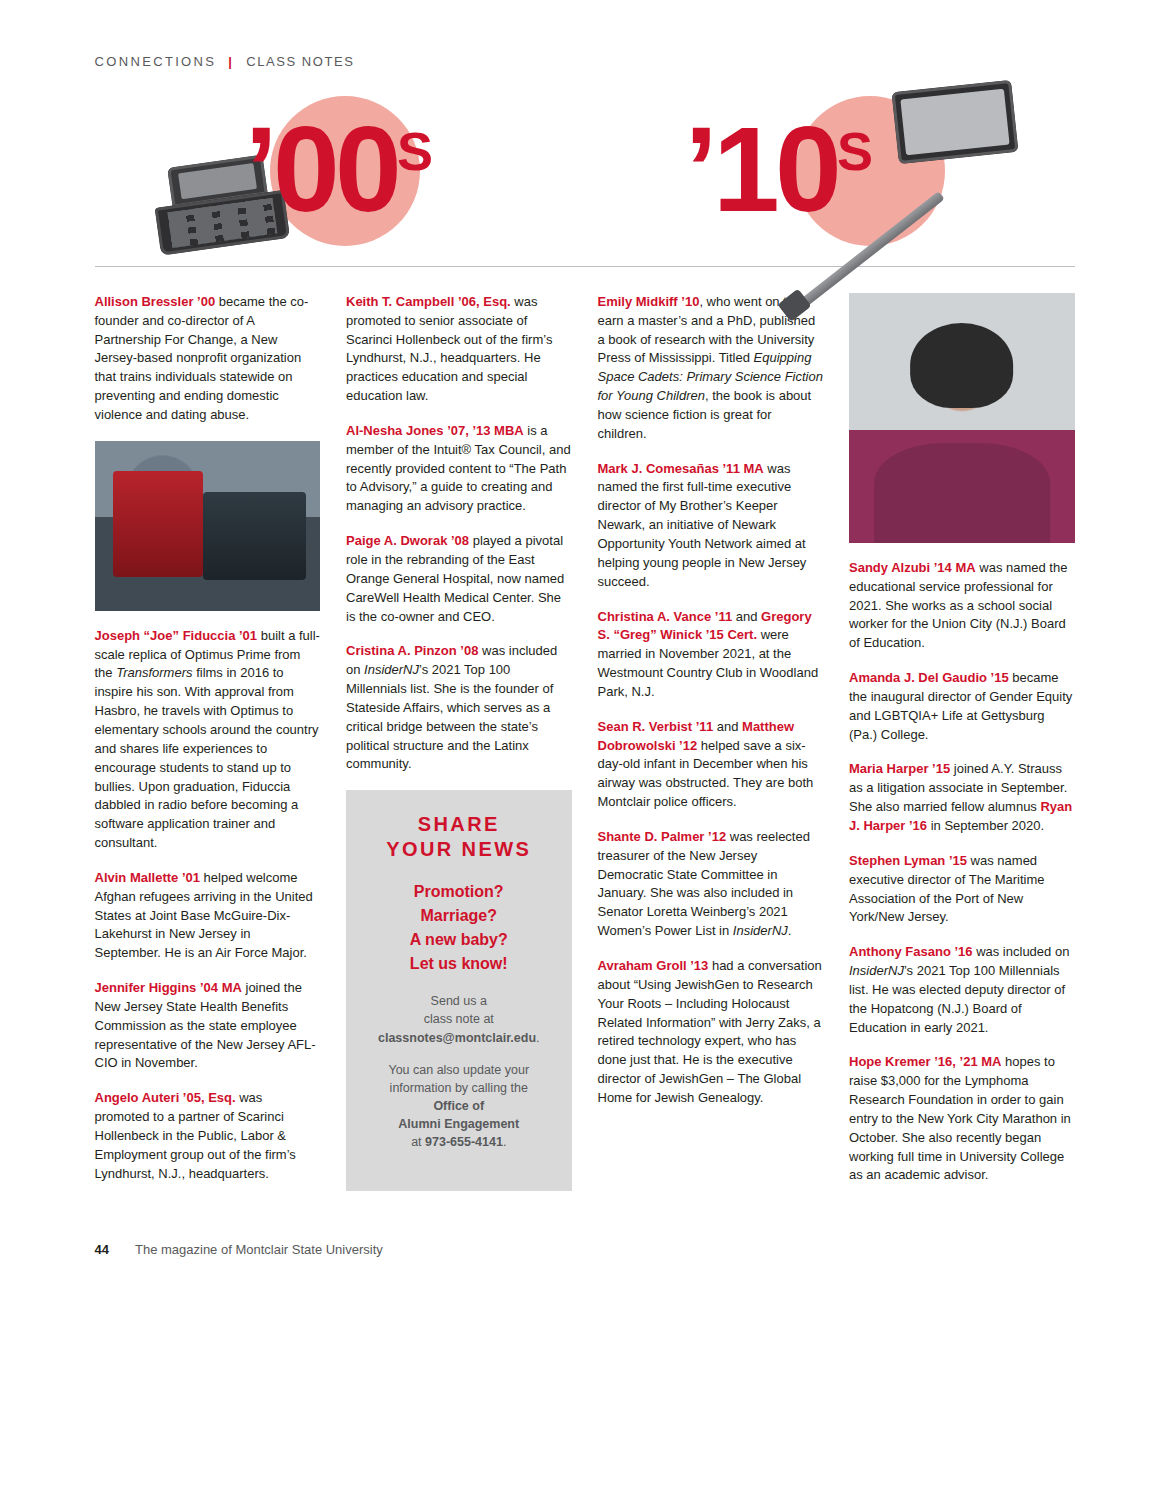CONNECTIONS | Class Notes
’00S
’10S
Allison Bressler ’00 became the co-founder and co-director of A Partnership For Change, a New Jersey-based nonprofit organization that trains individuals statewide on preventing and ending domestic violence and dating abuse.
Joseph “Joe” Fiduccia ’01 built a full-scale replica of Optimus Prime from the Transformers films in 2016 to inspire his son. With approval from Hasbro, he travels with Optimus to elementary schools around the country and shares life experiences to encourage students to stand up to bullies. Upon graduation, Fiduccia dabbled in radio before becoming a software application trainer and consultant.
Alvin Mallette ’01 helped welcome Afghan refugees arriving in the United States at Joint Base McGuire-Dix-Lakehurst in New Jersey in September. He is an Air Force Major.
Jennifer Higgins ’04 MA joined the New Jersey State Health Benefits Commission as the state employee representative of the New Jersey AFL-CIO in November.
Angelo Auteri ’05, Esq. was promoted to a partner of Scarinci Hollenbeck in the Public, Labor & Employment group out of the firm’s Lyndhurst, N.J., headquarters.
Keith T. Campbell ’06, Esq. was promoted to senior associate of Scarinci Hollenbeck out of the firm’s Lyndhurst, N.J., headquarters. He practices education and special education law.
Al-Nesha Jones ’07, ’13 MBA is a member of the Intuit® Tax Council, and recently provided content to “The Path to Advisory,” a guide to creating and managing an advisory practice.
Paige A. Dworak ’08 played a pivotal role in the rebranding of the East Orange General Hospital, now named CareWell Health Medical Center. She is the co-owner and CEO.
Cristina A. Pinzon ’08 was included on InsiderNJ’s 2021 Top 100 Millennials list. She is the founder of Stateside Affairs, which serves as a critical bridge between the state’s political structure and the Latinx community.
SHARE
YOUR NEWS
Promotion?
Marriage?
A new baby?
Let us know!
Send us a
class note at
classnotes@montclair.edu.
You can also update your information by calling the
Office of
Alumni Engagement
at 973-655-4141.
Emily Midkiff ’10, who went on to earn a master’s and a PhD, published a book of research with the University Press of Mississippi. Titled Equipping Space Cadets: Primary Science Fiction for Young Children, the book is about how science fiction is great for children.
Mark J. Comesañas ’11 MA was named the first full-time executive director of My Brother’s Keeper Newark, an initiative of Newark Opportunity Youth Network aimed at helping young people in New Jersey succeed.
Christina A. Vance ’11 and Gregory S. “Greg” Winick ’15 Cert. were married in November 2021, at the Westmount Country Club in Woodland Park, N.J.
Sean R. Verbist ’11 and Matthew Dobrowolski ’12 helped save a six-day-old infant in December when his airway was obstructed. They are both Montclair police officers.
Shante D. Palmer ’12 was reelected treasurer of the New Jersey Democratic State Committee in January. She was also included in Senator Loretta Weinberg’s 2021 Women’s Power List in InsiderNJ.
Avraham Groll ’13 had a conversation about “Using JewishGen to Research Your Roots – Including Holocaust Related Information” with Jerry Zaks, a retired technology expert, who has done just that. He is the executive director of JewishGen – The Global Home for Jewish Genealogy.
Sandy Alzubi ’14 MA was named the educational service professional for 2021. She works as a school social worker for the Union City (N.J.) Board of Education.
Amanda J. Del Gaudio ’15 became the inaugural director of Gender Equity and LGBTQIA+ Life at Gettysburg (Pa.) College.
Maria Harper ’15 joined A.Y. Strauss as a litigation associate in September. She also married fellow alumnus Ryan J. Harper ’16 in September 2020.
Stephen Lyman ’15 was named executive director of The Maritime Association of the Port of New York/New Jersey.
Anthony Fasano ’16 was included on InsiderNJ’s 2021 Top 100 Millennials list. He was elected deputy director of the Hopatcong (N.J.) Board of Education in early 2021.
Hope Kremer ’16, ’21 MA hopes to raise $3,000 for the Lymphoma Research Foundation in order to gain entry to the New York City Marathon in October. She also recently began working full time in University College as an academic advisor.
44 The magazine of Montclair State University